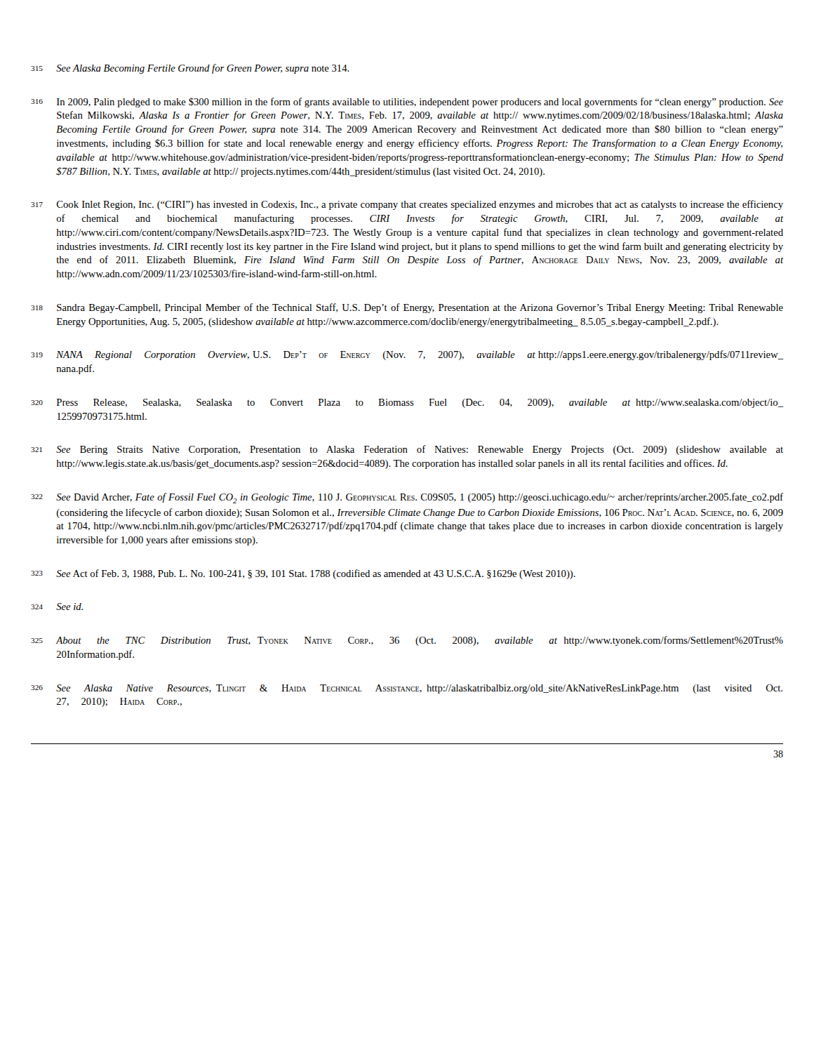315
See Alaska Becoming Fertile Ground for Green Power, supra note 314.
316
In 2009, Palin pledged to make $300 million in the form of grants available to utilities, independent power producers and local governments for “clean energy” production. See Stefan Milkowski, Alaska Is a Frontier for Green Power, N.Y. Times, Feb. 17, 2009, available at http:// www.nytimes.com/2009/02/18/business/18alaska.html; Alaska Becoming Fertile Ground for Green Power, supra note 314. The 2009 American Recovery and Reinvestment Act dedicated more than $80 billion to “clean energy” investments, including $6.3 billion for state and local renewable energy and energy efficiency efforts. Progress Report: The Transformation to a Clean Energy Economy, available at http://www.whitehouse.gov/administration/vice-president-biden/reports/progress-reporttransformationclean-energy-economy; The Stimulus Plan: How to Spend $787 Billion, N.Y. Times, available at http:// projects.nytimes.com/44th_president/stimulus (last visited Oct. 24, 2010).
317
Cook Inlet Region, Inc. (“CIRI”) has invested in Codexis, Inc., a private company that creates specialized enzymes and microbes that act as catalysts to increase the efficiency of chemical and biochemical manufacturing processes. CIRI Invests for Strategic Growth, CIRI, Jul. 7, 2009, available at http://www.ciri.com/content/company/NewsDetails.aspx?ID=723. The Westly Group is a venture capital fund that specializes in clean technology and government-related industries investments. Id. CIRI recently lost its key partner in the Fire Island wind project, but it plans to spend millions to get the wind farm built and generating electricity by the end of 2011. Elizabeth Bluemink, Fire Island Wind Farm Still On Despite Loss of Partner, Anchorage Daily News, Nov. 23, 2009, available at http://www.adn.com/2009/11/23/1025303/fire-island-wind-farm-still-on.html.
318
Sandra Begay-Campbell, Principal Member of the Technical Staff, U.S. Dep’t of Energy, Presentation at the Arizona Governor’s Tribal Energy Meeting: Tribal Renewable Energy Opportunities, Aug. 5, 2005, (slideshow available at http://www.azcommerce.com/doclib/energy/energytribalmeeting_ 8.5.05_s.begay-campbell_2.pdf.).
319
NANA Regional Corporation Overview, U.S. Dep’t of Energy (Nov. 7, 2007), available at http://apps1.eere.energy.gov/tribalenergy/pdfs/0711review_ nana.pdf.
320
Press Release, Sealaska, Sealaska to Convert Plaza to Biomass Fuel (Dec. 04, 2009), available at http://www.sealaska.com/object/io_ 1259970973175.html.
321
See Bering Straits Native Corporation, Presentation to Alaska Federation of Natives: Renewable Energy Projects (Oct. 2009) (slideshow available at http://www.legis.state.ak.us/basis/get_documents.asp? session=26&docid=4089). The corporation has installed solar panels in all its rental facilities and offices. Id.
322
See David Archer, Fate of Fossil Fuel CO2 in Geologic Time, 110 J. Geophysical Res. C09S05, 1 (2005) http://geosci.uchicago.edu/~ archer/reprints/archer.2005.fate_co2.pdf (considering the lifecycle of carbon dioxide); Susan Solomon et al., Irreversible Climate Change Due to Carbon Dioxide Emissions, 106 Proc. Nat’l Acad. Science, no. 6, 2009 at 1704, http://www.ncbi.nlm.nih.gov/pmc/articles/PMC2632717/pdf/zpq1704.pdf (climate change that takes place due to increases in carbon dioxide concentration is largely irreversible for 1,000 years after emissions stop).
323
See Act of Feb. 3, 1988, Pub. L. No. 100-241, § 39, 101 Stat. 1788 (codified as amended at 43 U.S.C.A. §1629e (West 2010)).
324
See id.
325
About the TNC Distribution Trust, Tyonek Native Corp., 36 (Oct. 2008), available at http://www.tyonek.com/forms/Settlement%20Trust% 20Information.pdf.
326
See Alaska Native Resources, Tlingit & Haida Technical Assistance, http://alaskatribalbiz.org/old_site/AkNativeResLinkPage.htm (last visited Oct. 27, 2010); Haida Corp.,
38